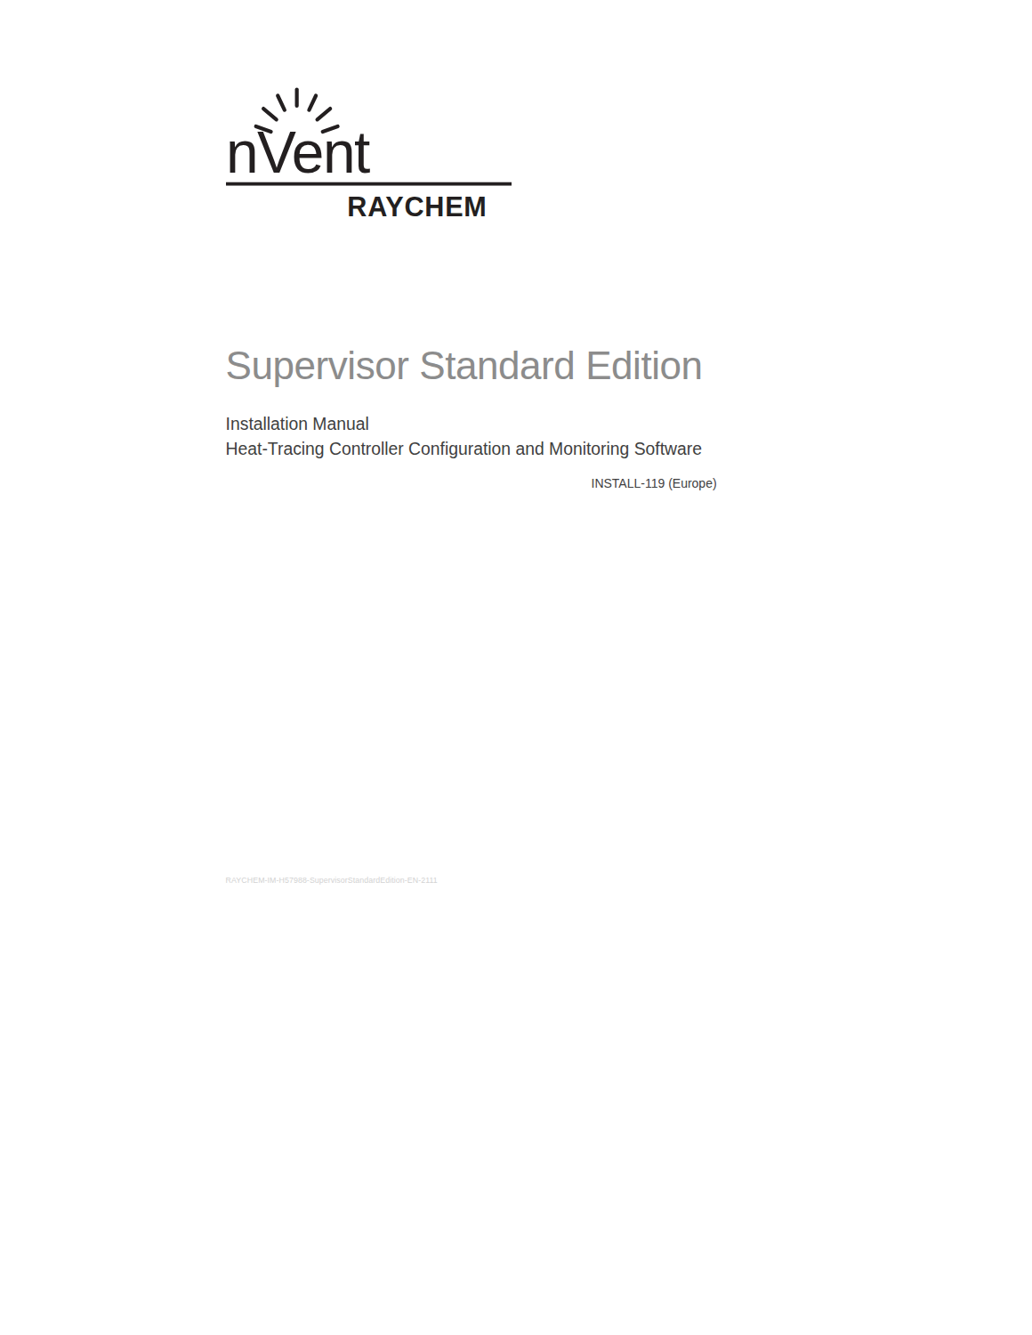nVent RAYCHEM
Supervisor Standard Edition
Installation Manual
Heat-Tracing Controller Configuration and Monitoring Software
INSTALL-119 (Europe)
RAYCHEM-IM-H57988-SupervisorStandardEdition-EN-2111